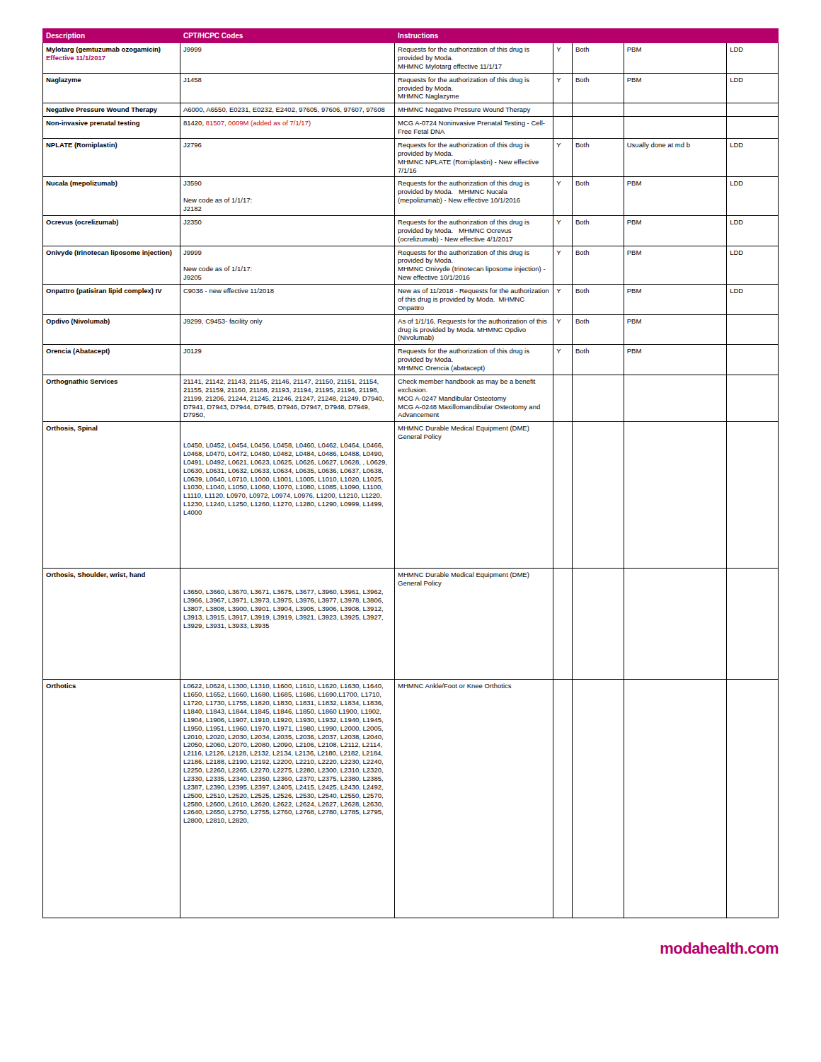| Description | CPT/HCPC Codes | Instructions | | | | |
| --- | --- | --- | --- | --- | --- | --- |
| Mylotarg (gemtuzumab ozogamicin) Effective 11/1/2017 | J9999 | Requests for the authorization of this drug is provided by Moda. MHMNC Mylotarg effective 11/1/17 | Y | Both | PBM | LDD |
| Naglazyme | J1458 | Requests for the authorization of this drug is provided by Moda. MHMNC Naglazyme | Y | Both | PBM | LDD |
| Negative Pressure Wound Therapy | A6000, A6550, E0231, E0232, E2402, 97605, 97606, 97607, 97608 | MHMNC Negative Pressure Wound Therapy | | | | |
| Non-invasive prenatal testing | 81420, 81507, 0009M (added as of 7/1/17) | MCG A-0724 Noninvasive Prenatal Testing - Cell-Free Fetal DNA | | | | |
| NPLATE (Romiplastin) | J2796 | Requests for the authorization of this drug is provided by Moda. MHMNC NPLATE (Romiplastin) - New effective 7/1/16 | Y | Both | Usually done at md b | LDD |
| Nucala (mepolizumab) | J3590 New code as of 1/1/17: J2182 | Requests for the authorization of this drug is provided by Moda. MHMNC Nucala (mepolizumab) - New effective 10/1/2016 | Y | Both | PBM | LDD |
| Ocrevus (ocrelizumab) | J2350 | Requests for the authorization of this drug is provided by Moda. MHMNC Ocrevus (ocrelizumab) - New effective 4/1/2017 | Y | Both | PBM | LDD |
| Onivyde (Irinotecan liposome injection) | J9999 New code as of 1/1/17: J9205 | Requests for the authorization of this drug is provided by Moda. MHMNC Onivyde (Irinotecan liposome injection) - New effective 10/1/2016 | Y | Both | PBM | LDD |
| Onpattro (patisiran lipid complex) IV | C9036 - new effective 11/2018 | New as of 11/2018 - Requests for the authorization of this drug is provided by Moda. MHMNC Onpattro | Y | Both | PBM | LDD |
| Opdivo (Nivolumab) | J9299, C9453- facility only | As of 1/1/16, Requests for the authorization of this drug is provided by Moda. MHMNC Opdivo (Nivolumab) | Y | Both | PBM | |
| Orencia (Abatacept) | J0129 | Requests for the authorization of this drug is provided by Moda. MHMNC Orencia (abatacept) | Y | Both | PBM | |
| Orthognathic Services | 21141, 21142, 21143, 21145, 21146, 21147, 21150, 21151, 21154, 21155, 21159, 21160, 21188, 21193, 21194, 21195, 21196, 21198, 21199, 21206, 21244, 21245, 21246, 21247, 21248, 21249, D7940, D7941, D7943, D7944, D7945, D7946, D7947, D7948, D7949, D7950, | Check member handbook as may be a benefit exclusion. MCG A-0247 Mandibular Osteotomy MCG A-0248 Maxillomandibular Osteotomy and Advancement | | | | |
| Orthosis, Spinal | L0450, L0452, L0454, L0456, L0458, L0460, L0462, L0464, L0466, L0468, L0470, L0472, L0480, L0482, L0484, L0486, L0488, L0490, L0491, L0492, L0621, L0623, L0625, L0626, L0627, L0628, , L0629, L0630, L0631, L0632, L0633, L0634, L0635, L0636, L0637, L0638, L0639, L0640, L0710, L1000, L1001, L1005, L1010, L1020, L1025, L1030, L1040, L1050, L1060, L1070, L1080, L1085, L1090, L1100, L1110, L1120, L0970, L0972, L0974, L0976, L1200, L1210, L1220, L1230, L1240, L1250, L1260, L1270, L1280, L1290, L0999, L1499, L4000 | MHMNC Durable Medical Equipment (DME) General Policy | | | | |
| Orthosis, Shoulder, wrist, hand | L3650, L3660, L3670, L3671, L3675, L3677, L3960, L3961, L3962, L3966, L3967, L3971, L3973, L3975, L3976, L3977, L3978, L3806, L3807, L3808, L3900, L3901, L3904, L3905, L3906, L3908, L3912, L3913, L3915, L3917, L3919, L3919, L3921, L3923, L3925, L3927, L3929, L3931, L3933, L3935 | MHMNC Durable Medical Equipment (DME) General Policy | | | | |
| Orthotics | L0622, L0624, L1300, L1310, L1600, L1610, L1620, L1630, L1640, L1650, L1652, L1660, L1680, L1685, L1686, L1690,L1700, L1710, L1720, L1730, L1755, L1820, L1830, L1831, L1832, L1834, L1836, L1840, L1843, L1844, L1845, L1846, L1850, L1860 L1900, L1902, L1904, L1906, L1907, L1910, L1920, L1930, L1932, L1940, L1945, L1950, L1951, L1960, L1970, L1971, L1980, L1990, L2000, L2005, L2010, L2020, L2030, L2034, L2035, L2036, L2037, L2038, L2040, L2050, L2060, L2070, L2080, L2090, L2106, L2108, L2112, L2114, L2116, L2126, L2128, L2132, L2134, L2136, L2180, L2182, L2184, L2186, L2188, L2190, L2192, L2200, L2210, L2220, L2230, L2240, L2250, L2260, L2265, L2270, L2275, L2280, L2300, L2310, L2320, L2330, L2335, L2340, L2350, L2360, L2370, L2375, L2380, L2385, L2387, L2390, L2395, L2397, L2405, L2415, L2425, L2430, L2492, L2500, L2510, L2520, L2525, L2526, L2530, L2540, L2550, L2570, L2580, L2600, L2610, L2620, L2622, L2624, L2627, L2628, L2630, L2640, L2650, L2750, L2755, L2760, L2768, L2780, L2785, L2795, L2800, L2810, L2820, | MHMNC Ankle/Foot or Knee Orthotics | | | | |
modahealth.com